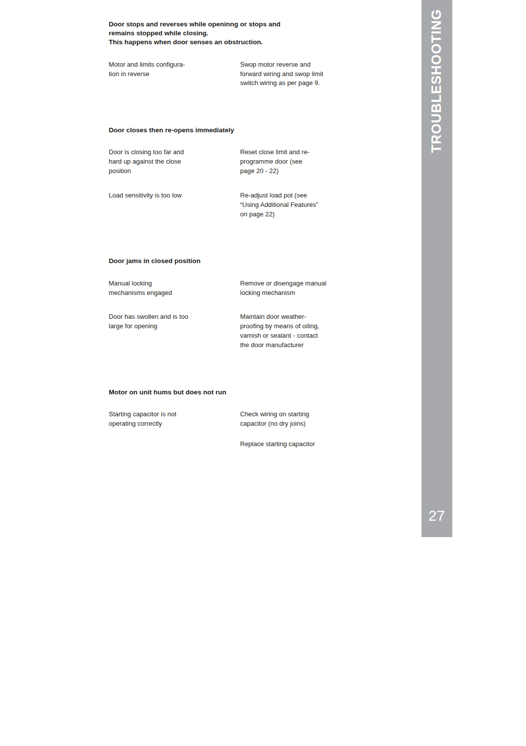TROUBLESHOOTING
27
Door stops and reverses while openinng or stops and
remains stopped while closing.
This happens when door senses an obstruction.
| Motor and limits configura- tion in reverse | Swop motor reverse and forward wiring and swop limit switch wiring as per page 9. |
Door closes then re-opens immediately
| Door is closing too far and hard up against the close position | Reset close limit and re- programme door (see page 20 - 22) |
| Load sensitivity is too low | Re-adjust load pot (see “Using Additional Features” on page 22) |
Door jams in closed position
| Manual locking mechanisms engaged | Remove or disengage manual locking mechanism |
| Door has swollen and is too large for opening | Maintain door weather- proofing by means of oiling, varnish or sealant - contact the door manufacturer |
Motor on unit hums but does not run
| Starting capacitor is not operating correctly | Check wiring on starting capacitor (no dry joins) Replace starting capacitor |